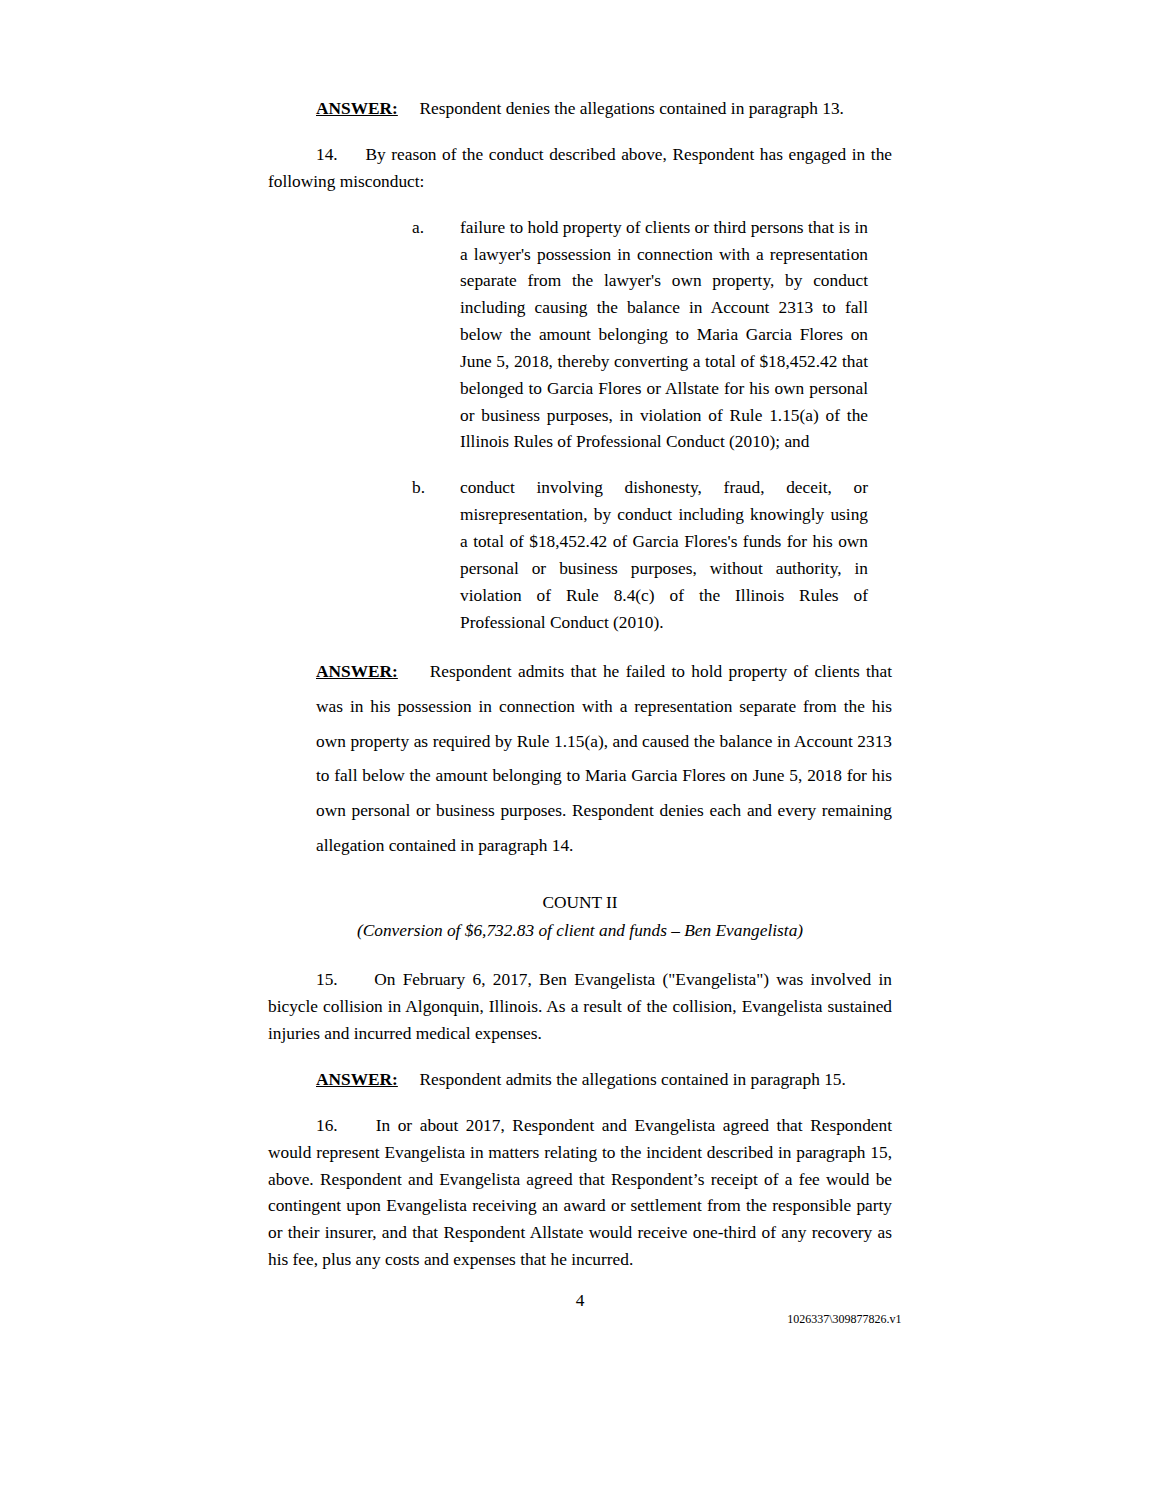ANSWER: Respondent denies the allegations contained in paragraph 13.
14. By reason of the conduct described above, Respondent has engaged in the following misconduct:
a. failure to hold property of clients or third persons that is in a lawyer's possession in connection with a representation separate from the lawyer's own property, by conduct including causing the balance in Account 2313 to fall below the amount belonging to Maria Garcia Flores on June 5, 2018, thereby converting a total of $18,452.42 that belonged to Garcia Flores or Allstate for his own personal or business purposes, in violation of Rule 1.15(a) of the Illinois Rules of Professional Conduct (2010); and
b. conduct involving dishonesty, fraud, deceit, or misrepresentation, by conduct including knowingly using a total of $18,452.42 of Garcia Flores's funds for his own personal or business purposes, without authority, in violation of Rule 8.4(c) of the Illinois Rules of Professional Conduct (2010).
ANSWER: Respondent admits that he failed to hold property of clients that was in his possession in connection with a representation separate from the his own property as required by Rule 1.15(a), and caused the balance in Account 2313 to fall below the amount belonging to Maria Garcia Flores on June 5, 2018 for his own personal or business purposes. Respondent denies each and every remaining allegation contained in paragraph 14.
COUNT II
(Conversion of $6,732.83 of client and funds – Ben Evangelista)
15. On February 6, 2017, Ben Evangelista ("Evangelista") was involved in bicycle collision in Algonquin, Illinois. As a result of the collision, Evangelista sustained injuries and incurred medical expenses.
ANSWER: Respondent admits the allegations contained in paragraph 15.
16. In or about 2017, Respondent and Evangelista agreed that Respondent would represent Evangelista in matters relating to the incident described in paragraph 15, above. Respondent and Evangelista agreed that Respondent’s receipt of a fee would be contingent upon Evangelista receiving an award or settlement from the responsible party or their insurer, and that Respondent Allstate would receive one-third of any recovery as his fee, plus any costs and expenses that he incurred.
4
1026337\309877826.v1